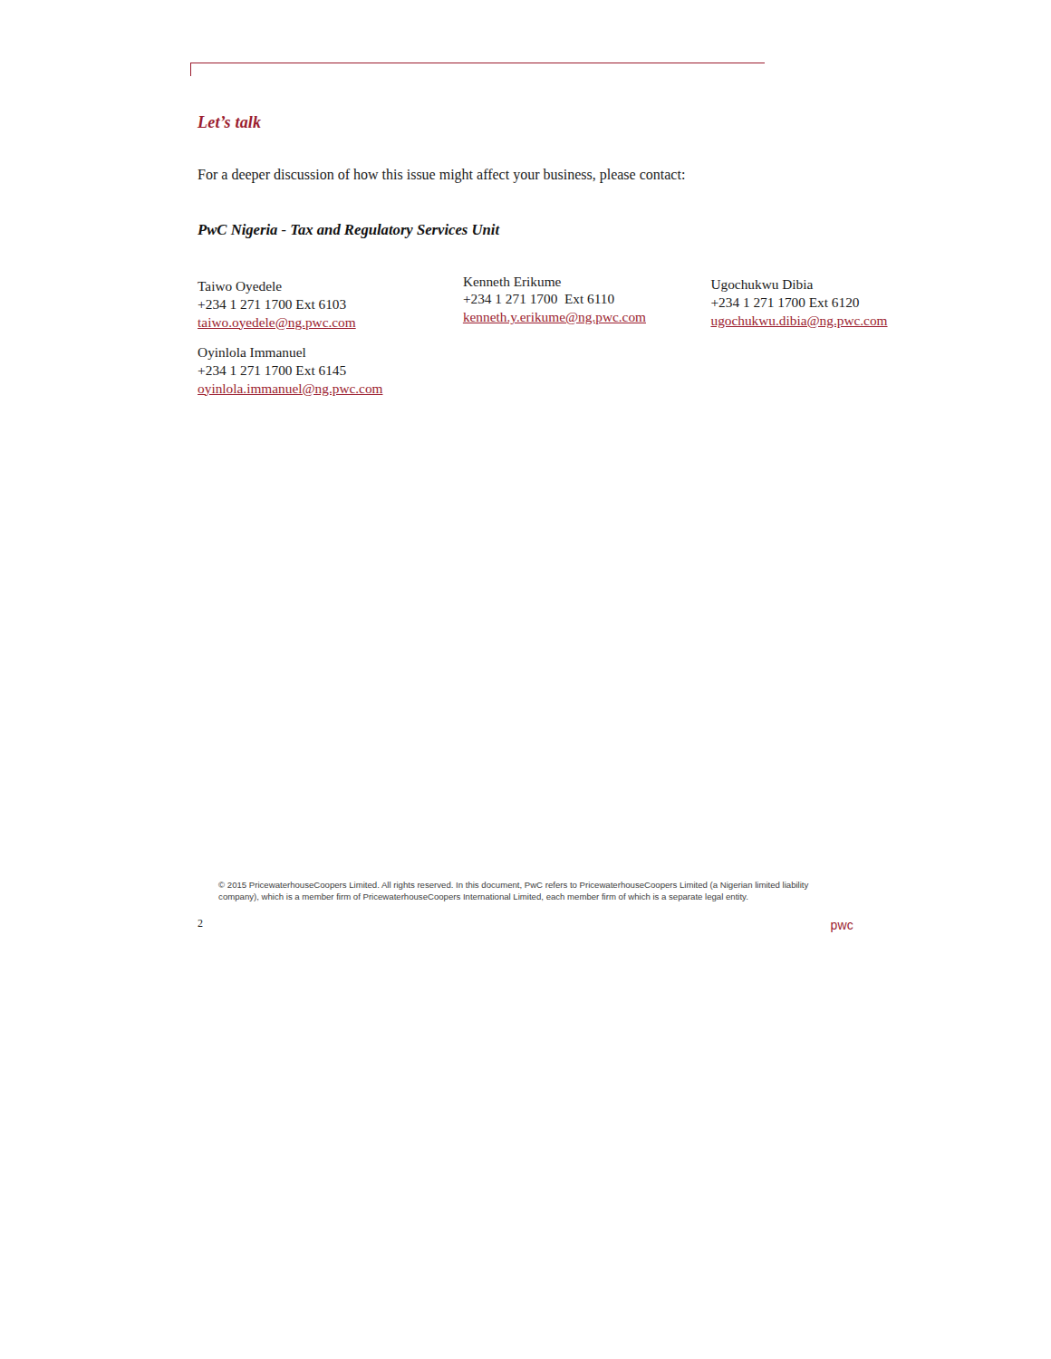Let’s talk
For a deeper discussion of how this issue might affect your business, please contact:
PwC Nigeria - Tax and Regulatory Services Unit
Taiwo Oyedele +234 1 271 1700 Ext 6103 taiwo.oyedele@ng.pwc.com
Kenneth Erikume +234 1 271 1700 Ext 6110 kenneth.y.erikume@ng.pwc.com
Ugochukwu Dibia +234 1 271 1700 Ext 6120 ugochukwu.dibia@ng.pwc.com
Oyinlola Immanuel +234 1 271 1700 Ext 6145 oyinlola.immanuel@ng.pwc.com
© 2015 PricewaterhouseCoopers Limited. All rights reserved. In this document, PwC refers to PricewaterhouseCoopers Limited (a Nigerian limited liability company), which is a member firm of PricewaterhouseCoopers International Limited, each member firm of which is a separate legal entity.
2
pwc